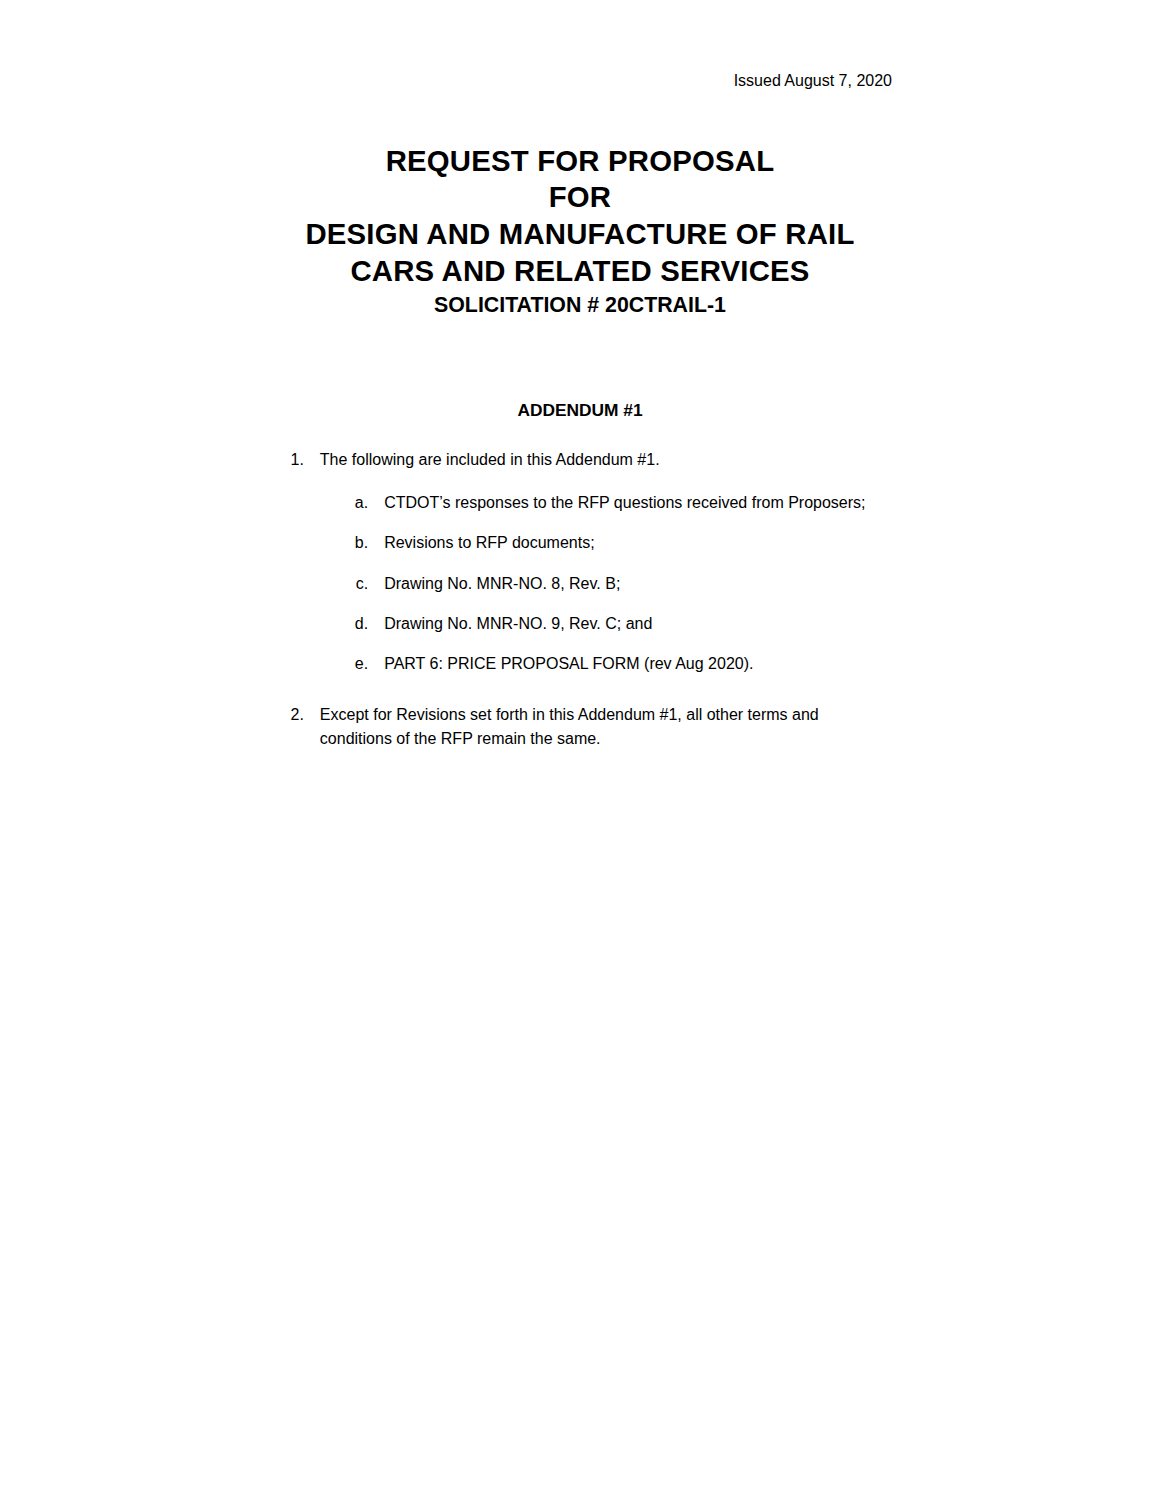Issued August 7, 2020
REQUEST FOR PROPOSAL
FOR
DESIGN AND MANUFACTURE OF RAIL CARS AND RELATED SERVICES
SOLICITATION # 20CTRAIL-1
ADDENDUM #1
The following are included in this Addendum #1.
CTDOT’s responses to the RFP questions received from Proposers;
Revisions to RFP documents;
Drawing No. MNR-NO. 8, Rev. B;
Drawing No. MNR-NO. 9, Rev. C; and
PART 6: PRICE PROPOSAL FORM (rev Aug 2020).
Except for Revisions set forth in this Addendum #1, all other terms and conditions of the RFP remain the same.